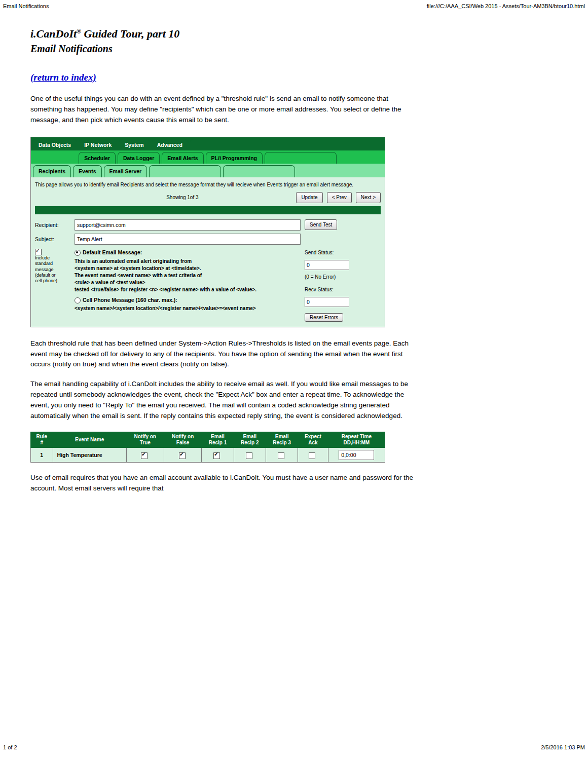Email Notifications
file:///C:/AAA_CSI/Web 2015 - Assets/Tour-AM3BN/btour10.html
i.CanDoIt® Guided Tour, part 10
Email Notifications
(return to index)
One of the useful things you can do with an event defined by a "threshold rule" is send an email to notify someone that something has happened. You may define "recipients" which can be one or more email addresses. You select or define the message, and then pick which events cause this email to be sent.
Data Objects
IP Network
System
Advanced
Data Objects
Scheduler
Data Logger
Email Alerts
PL/i Programming
Recipients
Events
Email Server
This page allows you to identify email Recipients and select the message format they will recieve when Events trigger an email alert message.
Showing 1of 3
Update < Prev Next >
Recipient:
support@csimn.com
Send Test
Subject:
Temp Alert
Include
standard
message
(default or
cell phone)
Default Email Message:
This is an automated email alert originating from
<system name> at <system location> at <time/date>.
The event named <event name> with a test criteria of
<rule> a value of <test value>
tested <true/false> for register <n> <register name> with a value of <value>.
Cell Phone Message (160 char. max.):
<system name>/<system location>/<register name>/<value>=<event name>
Send Status:
0
(0 = No Error)
Recv Status:
0
Reset Errors
Each threshold rule that has been defined under System->Action Rules->Thresholds is listed on the email events page. Each event may be checked off for delivery to any of the recipients. You have the option of sending the email when the event first occurs (notify on true) and when the event clears (notify on false).
The email handling capability of i.CanDoIt includes the ability to receive email as well. If you would like email messages to be repeated until somebody acknowledges the event, check the "Expect Ack" box and enter a repeat time. To acknowledge the event, you only need to "Reply To" the email you received. The mail will contain a coded acknowledge string generated automatically when the email is sent. If the reply contains this expected reply string, the event is considered acknowledged.
| Rule # | Event Name | Notify on True | Notify on False | Email Recip 1 | Email Recip 2 | Email Recip 3 | Expect Ack | Repeat Time DD,HH:MM |
| --- | --- | --- | --- | --- | --- | --- | --- | --- |
| 1 | High Temperature | | | | | | | 0,0:00 |
Use of email requires that you have an email account available to i.CanDoIt. You must have a user name and password for the account. Most email servers will require that
1 of 2
2/5/2016 1:03 PM